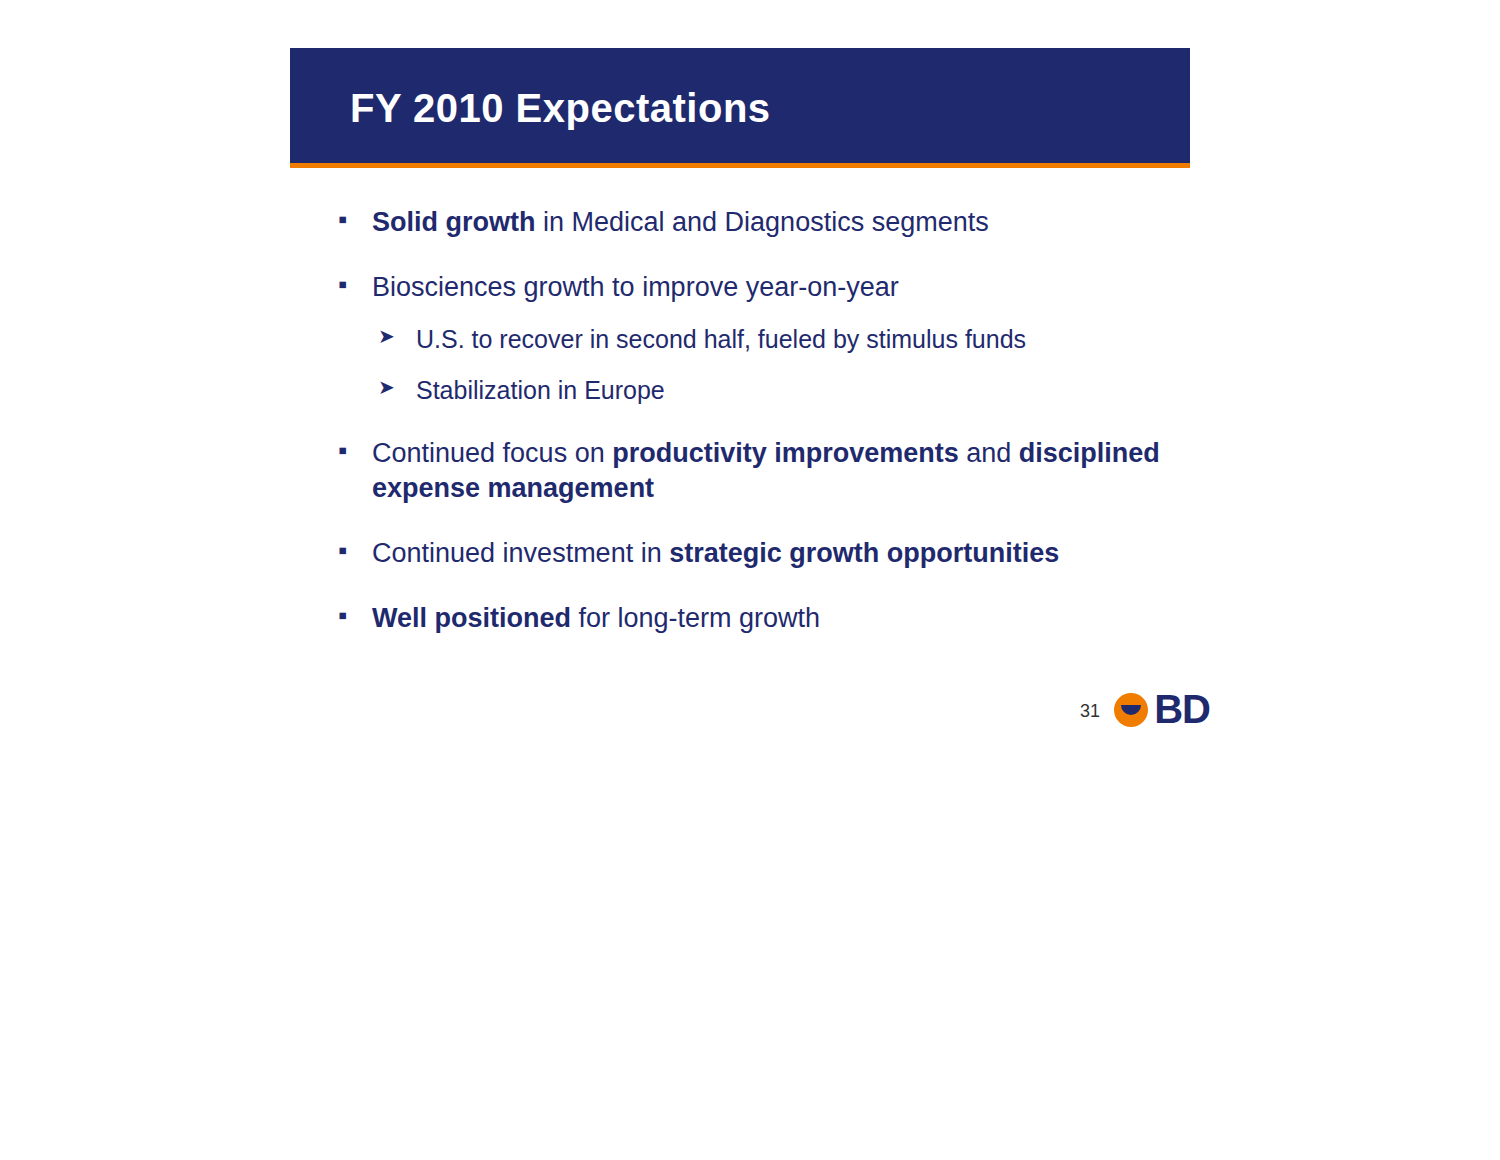FY 2010 Expectations
Solid growth in Medical and Diagnostics segments
Biosciences growth to improve year-on-year
U.S. to recover in second half, fueled by stimulus funds
Stabilization in Europe
Continued focus on productivity improvements and disciplined expense management
Continued investment in strategic growth opportunities
Well positioned for long-term growth
31
BD